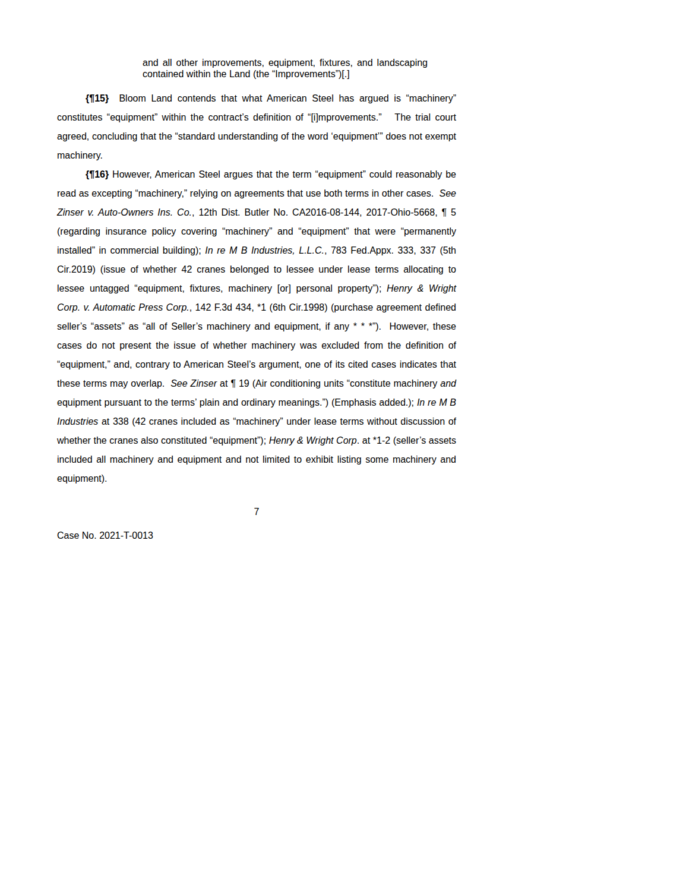and all other improvements, equipment, fixtures, and landscaping contained within the Land (the “Improvements”)[.]
{¶15} Bloom Land contends that what American Steel has argued is “machinery” constitutes “equipment” within the contract’s definition of “[i]mprovements.” The trial court agreed, concluding that the “standard understanding of the word ‘equipment’” does not exempt machinery.
{¶16} However, American Steel argues that the term “equipment” could reasonably be read as excepting “machinery,” relying on agreements that use both terms in other cases. See Zinser v. Auto-Owners Ins. Co., 12th Dist. Butler No. CA2016-08-144, 2017-Ohio-5668, ¶ 5 (regarding insurance policy covering “machinery” and “equipment” that were “permanently installed” in commercial building); In re M B Industries, L.L.C., 783 Fed.Appx. 333, 337 (5th Cir.2019) (issue of whether 42 cranes belonged to lessee under lease terms allocating to lessee untagged “equipment, fixtures, machinery [or] personal property”); Henry & Wright Corp. v. Automatic Press Corp., 142 F.3d 434, *1 (6th Cir.1998) (purchase agreement defined seller’s “assets” as “all of Seller’s machinery and equipment, if any * * *”). However, these cases do not present the issue of whether machinery was excluded from the definition of “equipment,” and, contrary to American Steel’s argument, one of its cited cases indicates that these terms may overlap. See Zinser at ¶ 19 (Air conditioning units “constitute machinery and equipment pursuant to the terms’ plain and ordinary meanings.”) (Emphasis added.); In re M B Industries at 338 (42 cranes included as “machinery” under lease terms without discussion of whether the cranes also constituted “equipment”); Henry & Wright Corp. at *1-2 (seller’s assets included all machinery and equipment and not limited to exhibit listing some machinery and equipment).
7
Case No. 2021-T-0013